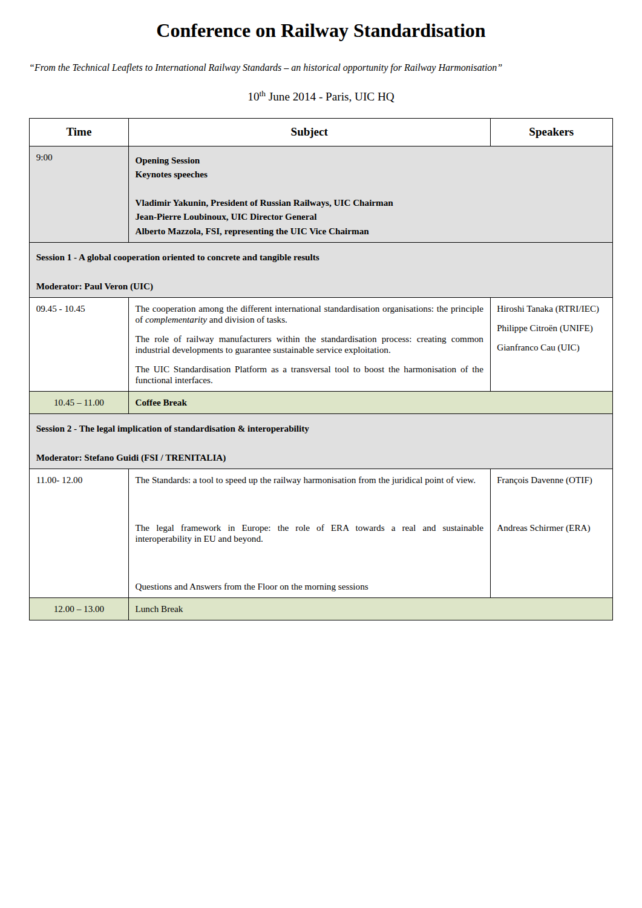Conference on Railway Standardisation
“From the Technical Leaflets to International Railway Standards – an historical opportunity for Railway Harmonisation”
10th June 2014 - Paris, UIC HQ
| Time | Subject | Speakers |
| --- | --- | --- |
| 9:00 | Opening Session Keynotes speeches Vladimir Yakunin, President of Russian Railways, UIC Chairman Jean-Pierre Loubinoux, UIC Director General Alberto Mazzola, FSI, representing the UIC Vice Chairman |
| Session 1 - A global cooperation oriented to concrete and tangible results Moderator: Paul Veron (UIC) |
| 09.45 - 10.45 | The cooperation among the different international standardisation organisations: the principle of complementarity and division of tasks. The role of railway manufacturers within the standardisation process: creating common industrial developments to guarantee sustainable service exploitation. The UIC Standardisation Platform as a transversal tool to boost the harmonisation of the functional interfaces. | Hiroshi Tanaka (RTRI/IEC) Philippe Citroën (UNIFE) Gianfranco Cau (UIC) |
| 10.45 – 11.00 | Coffee Break |
| Session 2 - The legal implication of standardisation & interoperability Moderator: Stefano Guidi (FSI / TRENITALIA) |
| 11.00- 12.00 | The Standards: a tool to speed up the railway harmonisation from the juridical point of view. The legal framework in Europe: the role of ERA towards a real and sustainable interoperability in EU and beyond. Questions and Answers from the Floor on the morning sessions | François Davenne (OTIF) Andreas Schirmer (ERA) |
| 12.00 – 13.00 | Lunch Break |